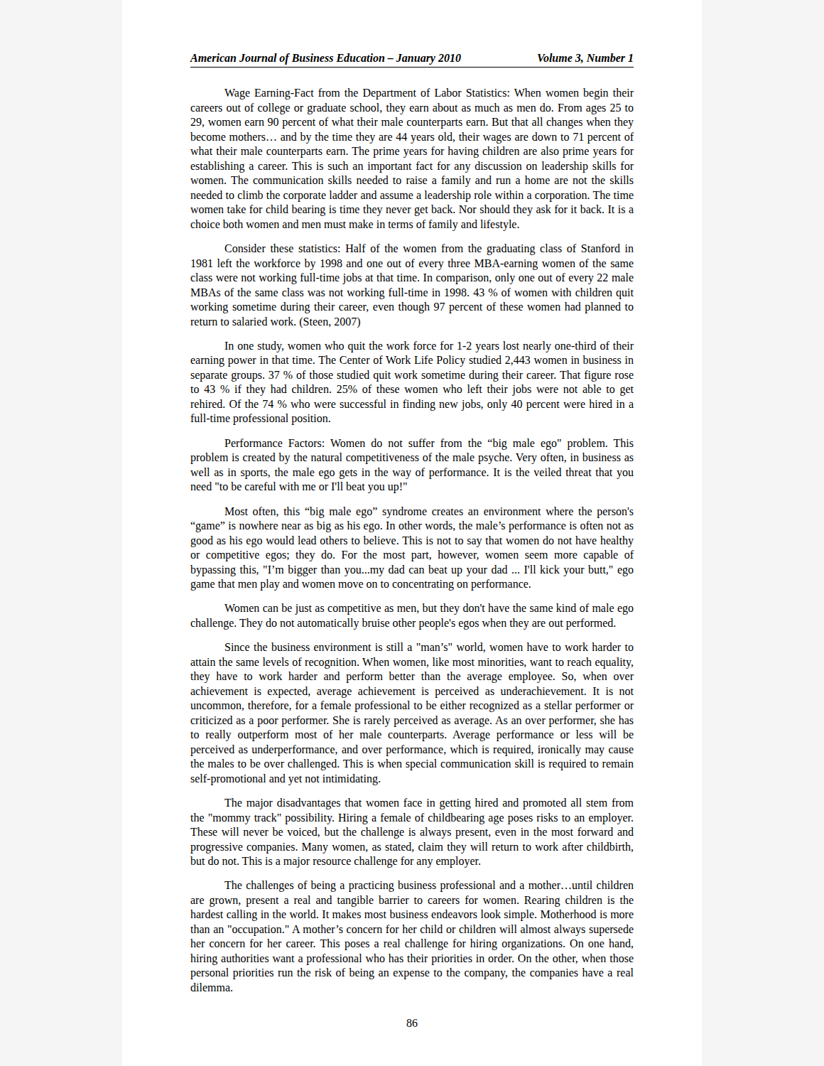American Journal of Business Education – January 2010 Volume 3, Number 1
Wage Earning-Fact from the Department of Labor Statistics: When women begin their careers out of college or graduate school, they earn about as much as men do. From ages 25 to 29, women earn 90 percent of what their male counterparts earn. But that all changes when they become mothers… and by the time they are 44 years old, their wages are down to 71 percent of what their male counterparts earn. The prime years for having children are also prime years for establishing a career. This is such an important fact for any discussion on leadership skills for women. The communication skills needed to raise a family and run a home are not the skills needed to climb the corporate ladder and assume a leadership role within a corporation. The time women take for child bearing is time they never get back. Nor should they ask for it back. It is a choice both women and men must make in terms of family and lifestyle.
Consider these statistics: Half of the women from the graduating class of Stanford in 1981 left the workforce by 1998 and one out of every three MBA-earning women of the same class were not working full-time jobs at that time. In comparison, only one out of every 22 male MBAs of the same class was not working full-time in 1998. 43 % of women with children quit working sometime during their career, even though 97 percent of these women had planned to return to salaried work. (Steen, 2007)
In one study, women who quit the work force for 1-2 years lost nearly one-third of their earning power in that time. The Center of Work Life Policy studied 2,443 women in business in separate groups. 37 % of those studied quit work sometime during their career. That figure rose to 43 % if they had children. 25% of these women who left their jobs were not able to get rehired. Of the 74 % who were successful in finding new jobs, only 40 percent were hired in a full-time professional position.
Performance Factors: Women do not suffer from the “big male ego" problem. This problem is created by the natural competitiveness of the male psyche. Very often, in business as well as in sports, the male ego gets in the way of performance. It is the veiled threat that you need "to be careful with me or I'll beat you up!"
Most often, this “big male ego” syndrome creates an environment where the person's “game” is nowhere near as big as his ego. In other words, the male’s performance is often not as good as his ego would lead others to believe. This is not to say that women do not have healthy or competitive egos; they do. For the most part, however, women seem more capable of bypassing this, "I’m bigger than you...my dad can beat up your dad ... I'll kick your butt," ego game that men play and women move on to concentrating on performance.
Women can be just as competitive as men, but they don't have the same kind of male ego challenge. They do not automatically bruise other people's egos when they are out performed.
Since the business environment is still a "man’s" world, women have to work harder to attain the same levels of recognition. When women, like most minorities, want to reach equality, they have to work harder and perform better than the average employee. So, when over achievement is expected, average achievement is perceived as underachievement. It is not uncommon, therefore, for a female professional to be either recognized as a stellar performer or criticized as a poor performer. She is rarely perceived as average. As an over performer, she has to really outperform most of her male counterparts. Average performance or less will be perceived as underperformance, and over performance, which is required, ironically may cause the males to be over challenged. This is when special communication skill is required to remain self-promotional and yet not intimidating.
The major disadvantages that women face in getting hired and promoted all stem from the "mommy track" possibility. Hiring a female of childbearing age poses risks to an employer. These will never be voiced, but the challenge is always present, even in the most forward and progressive companies. Many women, as stated, claim they will return to work after childbirth, but do not. This is a major resource challenge for any employer.
The challenges of being a practicing business professional and a mother…until children are grown, present a real and tangible barrier to careers for women. Rearing children is the hardest calling in the world. It makes most business endeavors look simple. Motherhood is more than an "occupation." A mother’s concern for her child or children will almost always supersede her concern for her career. This poses a real challenge for hiring organizations. On one hand, hiring authorities want a professional who has their priorities in order. On the other, when those personal priorities run the risk of being an expense to the company, the companies have a real dilemma.
86